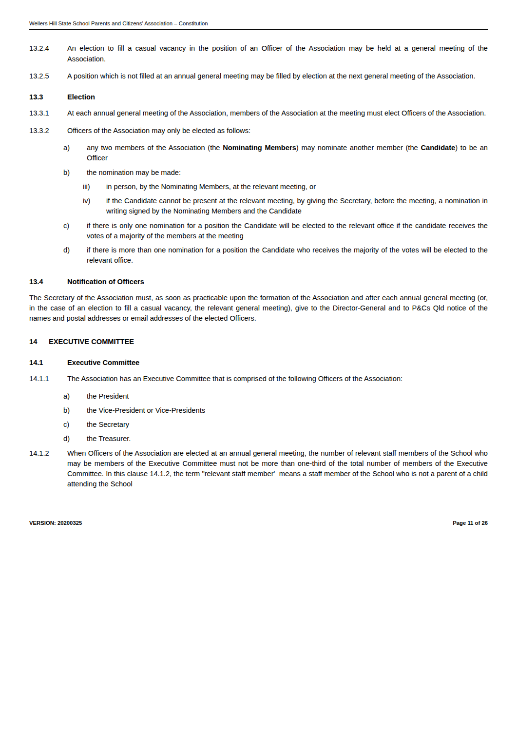Wellers Hill State School Parents and Citizens' Association – Constitution
13.2.4
An election to fill a casual vacancy in the position of an Officer of the Association may be held at a general meeting of the Association.
13.2.5
A position which is not filled at an annual general meeting may be filled by election at the next general meeting of the Association.
13.3 Election
13.3.1
At each annual general meeting of the Association, members of the Association at the meeting must elect Officers of the Association.
13.3.2
Officers of the Association may only be elected as follows:
a)
any two members of the Association (the Nominating Members) may nominate another member (the Candidate) to be an Officer
b)
the nomination may be made:
iii)
in person, by the Nominating Members, at the relevant meeting, or
iv)
if the Candidate cannot be present at the relevant meeting, by giving the Secretary, before the meeting, a nomination in writing signed by the Nominating Members and the Candidate
c)
if there is only one nomination for a position the Candidate will be elected to the relevant office if the candidate receives the votes of a majority of the members at the meeting
d)
if there is more than one nomination for a position the Candidate who receives the majority of the votes will be elected to the relevant office.
13.4 Notification of Officers
The Secretary of the Association must, as soon as practicable upon the formation of the Association and after each annual general meeting (or, in the case of an election to fill a casual vacancy, the relevant general meeting), give to the Director-General and to P&Cs Qld notice of the names and postal addresses or email addresses of the elected Officers.
14 EXECUTIVE COMMITTEE
14.1 Executive Committee
14.1.1
The Association has an Executive Committee that is comprised of the following Officers of the Association:
a)
the President
b)
the Vice-President or Vice-Presidents
c)
the Secretary
d)
the Treasurer.
14.1.2
When Officers of the Association are elected at an annual general meeting, the number of relevant staff members of the School who may be members of the Executive Committee must not be more than one-third of the total number of members of the Executive Committee. In this clause 14.1.2, the term "relevant staff member' means a staff member of the School who is not a parent of a child attending the School
VERSION: 20200325
Page 11 of 26